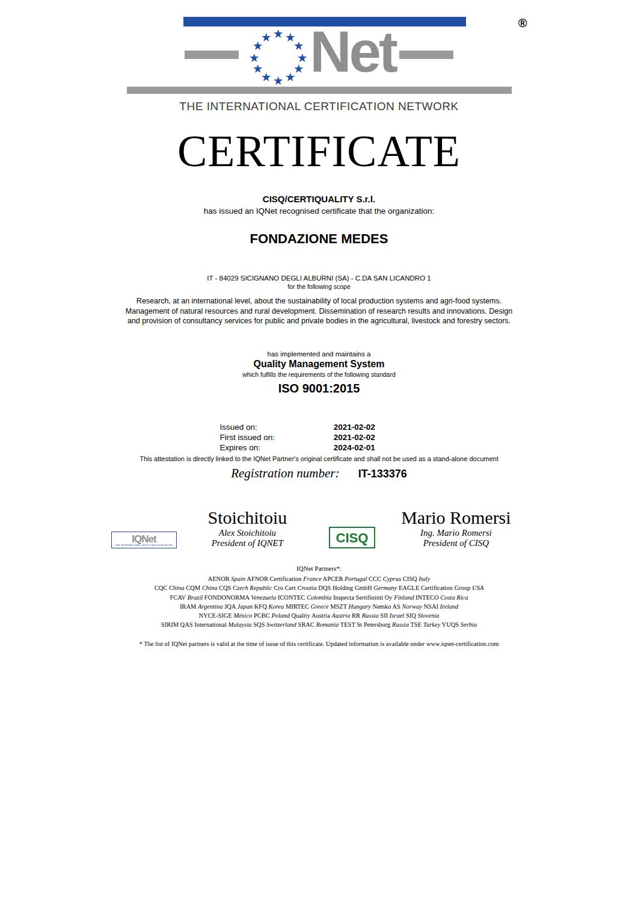®
★ ★ ★ ★ ★ ★ ★ ★ ★ ★ ★ ★ Net
THE INTERNATIONAL CERTIFICATION NETWORK
CERTIFICATE
CISQ/CERTIQUALITY S.r.l.
has issued an IQNet recognised certificate that the organization:
FONDAZIONE MEDES
IT - 84029 SICIGNANO DEGLI ALBURNI (SA) - C.DA SAN LICANDRO 1
for the following scope
Research, at an international level, about the sustainability of local production systems and agri-food systems.
Management of natural resources and rural development. Dissemination of research results and innovations. Design
and provision of consultancy services for public and private bodies in the agricultural, livestock and forestry sectors.
has implemented and maintains a
Quality Management System
which fulfills the requirements of the following standard
ISO 9001:2015
| Issued on: | 2021-02-02 |
| First issued on: | 2021-02-02 |
| Expires on: | 2024-02-01 |
This attestation is directly linked to the IQNet Partner's original certificate and shall not be used as a stand-alone document
Registration number: IT-133376
IQNet THE INTERNATIONAL CERTIFICATION NETWORK
Stoichitoiu
Alex Stoichitoiu
President of IQNET
CISQ
Mario Romersi
Ing. Mario Romersi
President of CISQ
IQNet Partners*:
AENOR Spain AFNOR Certification France APCER Portugal CCC Cyprus CISQ Italy
CQC China CQM China CQS Czech Republic Cro Cert Croatia DQS Holding GmbH Germany EAGLE Certification Group USA
FCAV Brazil FONDONORMA Venezuela ICONTEC Colombia Inspecta Sertifiointi Oy Finland INTECO Costa Rica
IRAM Argentina JQA Japan KFQ Korea MIRTEC Greece MSZT Hungary Nemko AS Norway NSAI Ireland
NYCE-SIGE México PCBC Poland Quality Austria Austria RR Russia SII Israel SIQ Slovenia
SIRIM QAS International Malaysia SQS Switzerland SRAC Romania TEST St Petersburg Russia TSE Turkey YUQS Serbia
* The list of IQNet partners is valid at the time of issue of this certificate. Updated information is available under www.iqnet-certification.com